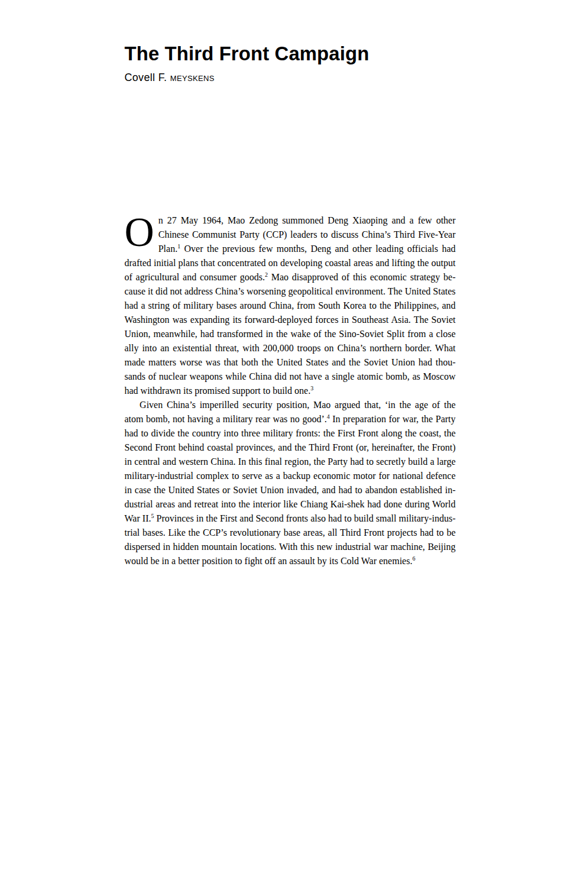The Third Front Campaign
Covell F. Meyskens
On 27 May 1964, Mao Zedong summoned Deng Xiaoping and a few other Chinese Communist Party (CCP) leaders to discuss China’s Third Five-Year Plan.1 Over the previous few months, Deng and other leading officials had drafted initial plans that concentrated on developing coastal areas and lifting the output of agricultural and consumer goods.2 Mao disapproved of this economic strategy because it did not address China’s worsening geopolitical environment. The United States had a string of military bases around China, from South Korea to the Philippines, and Washington was expanding its forward-deployed forces in Southeast Asia. The Soviet Union, meanwhile, had transformed in the wake of the Sino-Soviet Split from a close ally into an existential threat, with 200,000 troops on China’s northern border. What made matters worse was that both the United States and the Soviet Union had thousands of nuclear weapons while China did not have a single atomic bomb, as Moscow had withdrawn its promised support to build one.3
Given China’s imperilled security position, Mao argued that, ‘in the age of the atom bomb, not having a military rear was no good’.4 In preparation for war, the Party had to divide the country into three military fronts: the First Front along the coast, the Second Front behind coastal provinces, and the Third Front (or, hereinafter, the Front) in central and western China. In this final region, the Party had to secretly build a large military-industrial complex to serve as a backup economic motor for national defence in case the United States or Soviet Union invaded, and had to abandon established industrial areas and retreat into the interior like Chiang Kai-shek had done during World War II.5 Provinces in the First and Second fronts also had to build small military-industrial bases. Like the CCP’s revolutionary base areas, all Third Front projects had to be dispersed in hidden mountain locations. With this new industrial war machine, Beijing would be in a better position to fight off an assault by its Cold War enemies.6